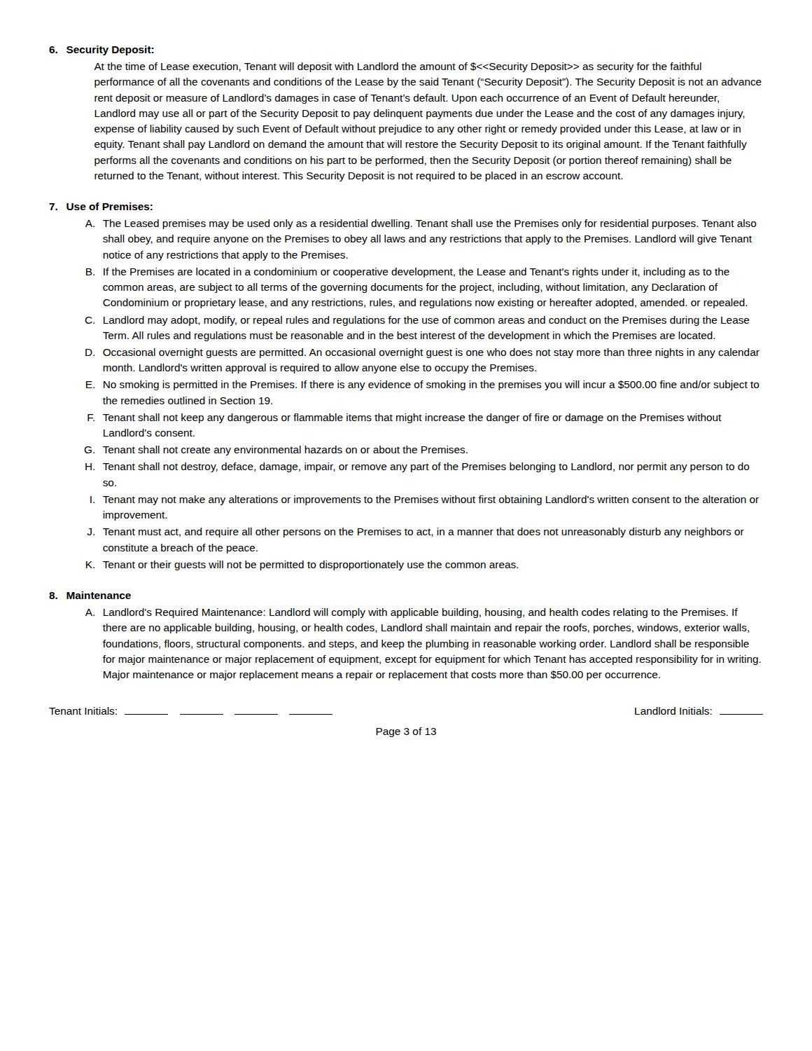6. Security Deposit:
At the time of Lease execution, Tenant will deposit with Landlord the amount of $<<Security Deposit>> as security for the faithful performance of all the covenants and conditions of the Lease by the said Tenant (“Security Deposit”). The Security Deposit is not an advance rent deposit or measure of Landlord’s damages in case of Tenant’s default. Upon each occurrence of an Event of Default hereunder, Landlord may use all or part of the Security Deposit to pay delinquent payments due under the Lease and the cost of any damages injury, expense of liability caused by such Event of Default without prejudice to any other right or remedy provided under this Lease, at law or in equity. Tenant shall pay Landlord on demand the amount that will restore the Security Deposit to its original amount. If the Tenant faithfully performs all the covenants and conditions on his part to be performed, then the Security Deposit (or portion thereof remaining) shall be returned to the Tenant, without interest. This Security Deposit is not required to be placed in an escrow account.
7. Use of Premises:
The Leased premises may be used only as a residential dwelling. Tenant shall use the Premises only for residential purposes. Tenant also shall obey, and require anyone on the Premises to obey all laws and any restrictions that apply to the Premises. Landlord will give Tenant notice of any restrictions that apply to the Premises.
If the Premises are located in a condominium or cooperative development, the Lease and Tenant's rights under it, including as to the common areas, are subject to all terms of the governing documents for the project, including, without limitation, any Declaration of Condominium or proprietary lease, and any restrictions, rules, and regulations now existing or hereafter adopted, amended. or repealed.
Landlord may adopt, modify, or repeal rules and regulations for the use of common areas and conduct on the Premises during the Lease Term. All rules and regulations must be reasonable and in the best interest of the development in which the Premises are located.
Occasional overnight guests are permitted. An occasional overnight guest is one who does not stay more than three nights in any calendar month. Landlord's written approval is required to allow anyone else to occupy the Premises.
No smoking is permitted in the Premises. If there is any evidence of smoking in the premises you will incur a $500.00 fine and/or subject to the remedies outlined in Section 19.
Tenant shall not keep any dangerous or flammable items that might increase the danger of fire or damage on the Premises without Landlord's consent.
Tenant shall not create any environmental hazards on or about the Premises.
Tenant shall not destroy, deface, damage, impair, or remove any part of the Premises belonging to Landlord, nor permit any person to do so.
Tenant may not make any alterations or improvements to the Premises without first obtaining Landlord's written consent to the alteration or improvement.
Tenant must act, and require all other persons on the Premises to act, in a manner that does not unreasonably disturb any neighbors or constitute a breach of the peace.
Tenant or their guests will not be permitted to disproportionately use the common areas.
8. Maintenance
Landlord's Required Maintenance: Landlord will comply with applicable building, housing, and health codes relating to the Premises. If there are no applicable building, housing, or health codes, Landlord shall maintain and repair the roofs, porches, windows, exterior walls, foundations, floors, structural components. and steps, and keep the plumbing in reasonable working order. Landlord shall be responsible for major maintenance or major replacement of equipment, except for equipment for which Tenant has accepted responsibility for in writing. Major maintenance or major replacement means a repair or replacement that costs more than $50.00 per occurrence.
Tenant Initials: Landlord Initials:
Page 3 of 13